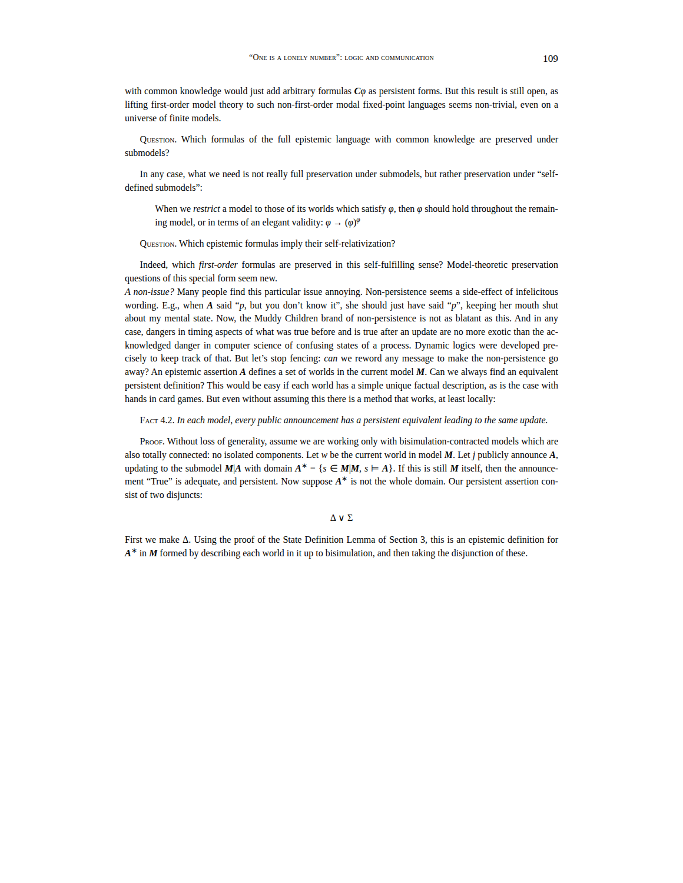“One is a lonely number”: logic and communication 109
with common knowledge would just add arbitrary formulas Cφ as persistent forms. But this result is still open, as lifting first-order model theory to such non-first-order modal fixed-point languages seems non-trivial, even on a universe of finite models.
Question. Which formulas of the full epistemic language with common knowledge are preserved under submodels?
In any case, what we need is not really full preservation under submodels, but rather preservation under “self-defined submodels”:
When we restrict a model to those of its worlds which satisfy φ, then φ should hold throughout the remaining model, or in terms of an elegant validity: φ → (φ)φ
Question. Which epistemic formulas imply their self-relativization?
Indeed, which first-order formulas are preserved in this self-fulfilling sense? Model-theoretic preservation questions of this special form seem new.
A non-issue? Many people find this particular issue annoying. Non-persistence seems a side-effect of infelicitous wording. E.g., when A said “p, but you don’t know it”, she should just have said “p”, keeping her mouth shut about my mental state. Now, the Muddy Children brand of non-persistence is not as blatant as this. And in any case, dangers in timing aspects of what was true before and is true after an update are no more exotic than the acknowledged danger in computer science of confusing states of a process. Dynamic logics were developed precisely to keep track of that. But let’s stop fencing: can we reword any message to make the non-persistence go away? An epistemic assertion A defines a set of worlds in the current model M. Can we always find an equivalent persistent definition? This would be easy if each world has a simple unique factual description, as is the case with hands in card games. But even without assuming this there is a method that works, at least locally:
Fact 4.2. In each model, every public announcement has a persistent equivalent leading to the same update.
Proof. Without loss of generality, assume we are working only with bisimulation-contracted models which are also totally connected: no isolated components. Let w be the current world in model M. Let j publicly announce A, updating to the submodel M|A with domain A∗ = {s ∈ M|M, s ⊨ A}. If this is still M itself, then the announcement “True” is adequate, and persistent. Now suppose A∗ is not the whole domain. Our persistent assertion consist of two disjuncts:
Δ ∨ Σ
First we make Δ. Using the proof of the State Definition Lemma of Section 3, this is an epistemic definition for A∗ in M formed by describing each world in it up to bisimulation, and then taking the disjunction of these.